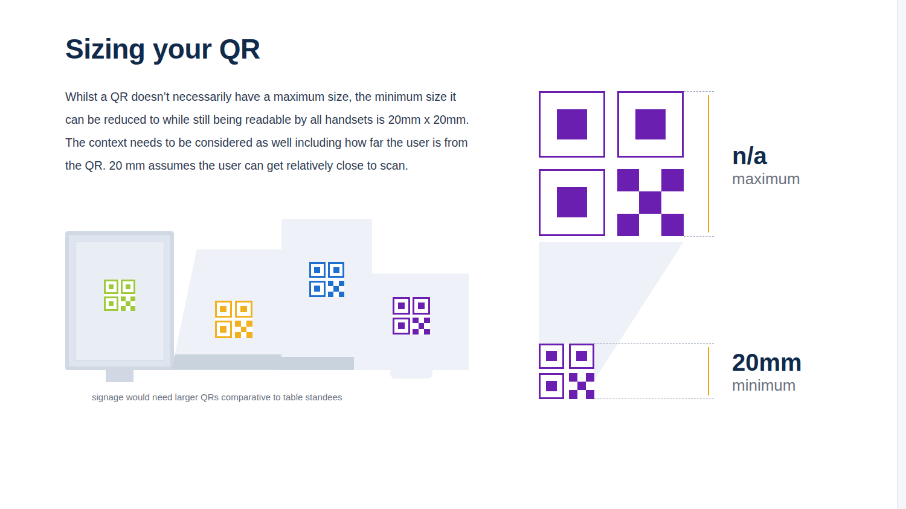Sizing your QR
Whilst a QR doesn’t necessarily have a maximum size, the minimum size it can be reduced to while still being readable by all handsets is 20mm x 20mm. The context needs to be considered as well including how far the user is from the QR. 20 mm assumes the user can get relatively close to scan.
signage would need larger QRs comparative to table standees
n/a maximum
20mm minimum